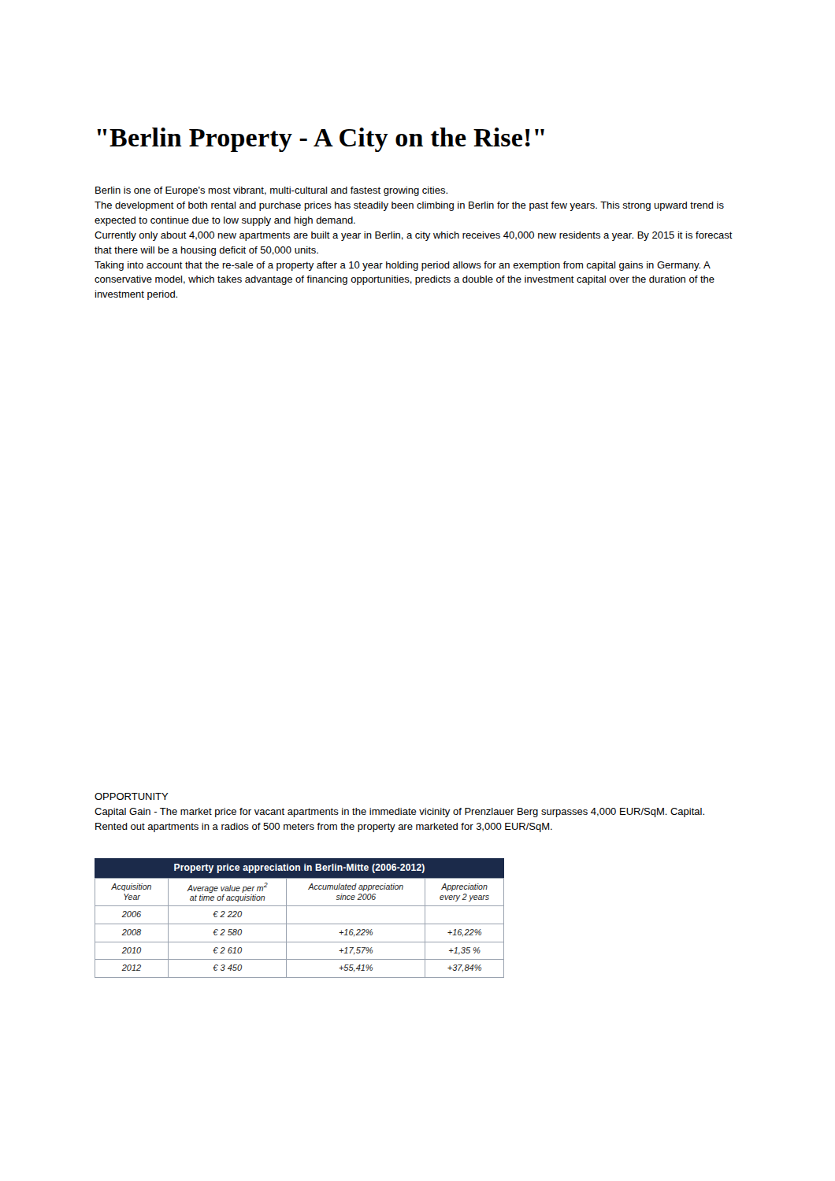"Berlin Property - A City on the Rise!"
Berlin is one of Europe's most vibrant, multi-cultural and fastest growing cities.
The development of both rental and purchase prices has steadily been climbing in Berlin for the past few years. This strong upward trend is expected to continue due to low supply and high demand.
Currently only about 4,000 new apartments are built a year in Berlin, a city which receives 40,000 new residents a year. By 2015 it is forecast that there will be a housing deficit of 50,000 units.
Taking into account that the re-sale of a property after a 10 year holding period allows for an exemption from capital gains in Germany. A conservative model, which takes advantage of financing opportunities, predicts a double of the investment capital over the duration of the investment period.
OPPORTUNITY
Capital Gain - The market price for vacant apartments in the immediate vicinity of Prenzlauer Berg surpasses 4,000 EUR/SqM. Capital. Rented out apartments in a radios of 500 meters from the property are marketed for 3,000 EUR/SqM.
Property price appreciation in Berlin-Mitte (2006-2012)
| Acquisition Year | Average value per m 2 at time of acquisition | Accumulated appreciation since 2006 | Appreciation every 2 years |
| --- | --- | --- | --- |
| 2006 | € 2 220 | | |
| 2008 | € 2 580 | +16,22% | +16,22% |
| 2010 | € 2 610 | +17,57% | +1,35 % |
| 2012 | € 3 450 | +55,41% | +37,84% |